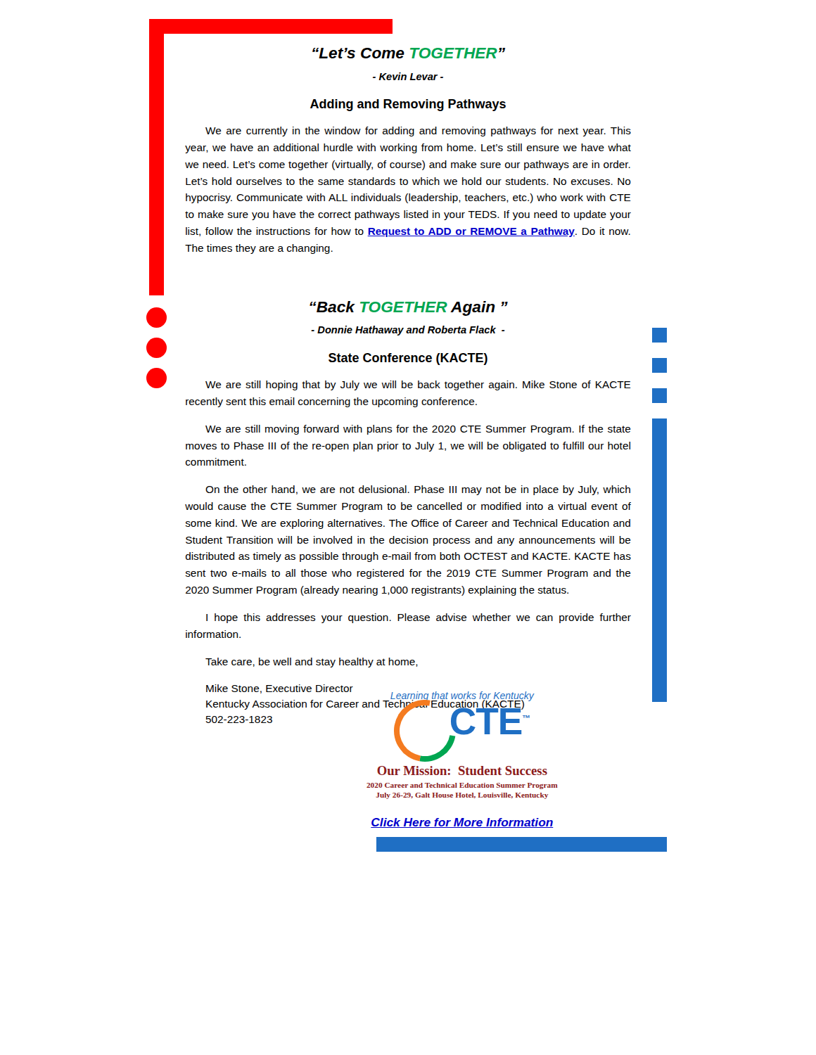“Let’s Come TOGETHER”
- Kevin Levar -
Adding and Removing Pathways
We are currently in the window for adding and removing pathways for next year. This year, we have an additional hurdle with working from home. Let’s still ensure we have what we need. Let’s come together (virtually, of course) and make sure our pathways are in order. Let’s hold ourselves to the same standards to which we hold our students. No excuses. No hypocrisy. Communicate with ALL individuals (leadership, teachers, etc.) who work with CTE to make sure you have the correct pathways listed in your TEDS. If you need to update your list, follow the instructions for how to Request to ADD or REMOVE a Pathway. Do it now. The times they are a changing.
“Back TOGETHER Again ”
- Donnie Hathaway and Roberta Flack -
State Conference (KACTE)
We are still hoping that by July we will be back together again. Mike Stone of KACTE recently sent this email concerning the upcoming conference.
We are still moving forward with plans for the 2020 CTE Summer Program. If the state moves to Phase III of the re-open plan prior to July 1, we will be obligated to fulfill our hotel commitment.
On the other hand, we are not delusional. Phase III may not be in place by July, which would cause the CTE Summer Program to be cancelled or modified into a virtual event of some kind. We are exploring alternatives. The Office of Career and Technical Education and Student Transition will be involved in the decision process and any announcements will be distributed as timely as possible through e-mail from both OCTEST and KACTE. KACTE has sent two e-mails to all those who registered for the 2019 CTE Summer Program and the 2020 Summer Program (already nearing 1,000 registrants) explaining the status.
I hope this addresses your question. Please advise whether we can provide further information.
Take care, be well and stay healthy at home,
Mike Stone, Executive Director
Kentucky Association for Career and Technical Education (KACTE)
502-223-1823
Learning that works for Kentucky
CTE™
Our Mission: Student Success
2020 Career and Technical Education Summer Program
July 26-29, Galt House Hotel, Louisville, Kentucky
Click Here for More Information